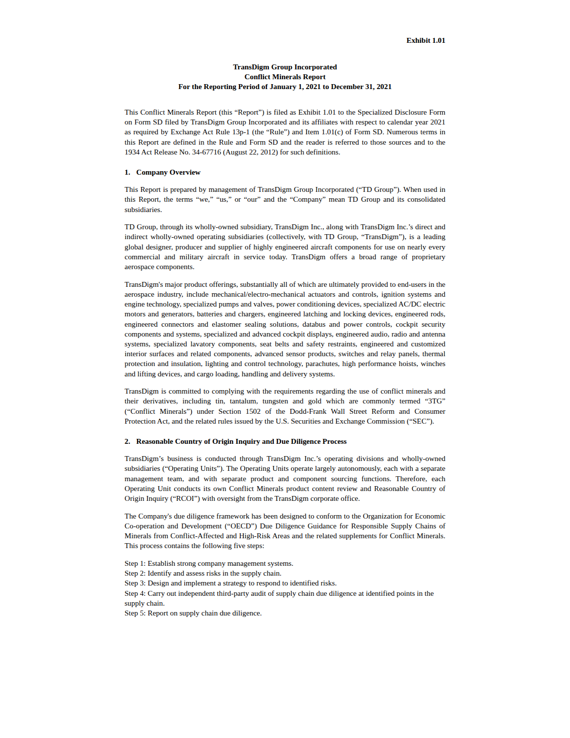Exhibit 1.01
TransDigm Group Incorporated
Conflict Minerals Report
For the Reporting Period of January 1, 2021 to December 31, 2021
This Conflict Minerals Report (this “Report”) is filed as Exhibit 1.01 to the Specialized Disclosure Form on Form SD filed by TransDigm Group Incorporated and its affiliates with respect to calendar year 2021 as required by Exchange Act Rule 13p-1 (the “Rule”) and Item 1.01(c) of Form SD. Numerous terms in this Report are defined in the Rule and Form SD and the reader is referred to those sources and to the 1934 Act Release No. 34-67716 (August 22, 2012) for such definitions.
1. Company Overview
This Report is prepared by management of TransDigm Group Incorporated (“TD Group”). When used in this Report, the terms “we,” “us,” or “our” and the “Company” mean TD Group and its consolidated subsidiaries.
TD Group, through its wholly-owned subsidiary, TransDigm Inc., along with TransDigm Inc.’s direct and indirect wholly-owned operating subsidiaries (collectively, with TD Group, “TransDigm”), is a leading global designer, producer and supplier of highly engineered aircraft components for use on nearly every commercial and military aircraft in service today. TransDigm offers a broad range of proprietary aerospace components.
TransDigm's major product offerings, substantially all of which are ultimately provided to end-users in the aerospace industry, include mechanical/electro-mechanical actuators and controls, ignition systems and engine technology, specialized pumps and valves, power conditioning devices, specialized AC/DC electric motors and generators, batteries and chargers, engineered latching and locking devices, engineered rods, engineered connectors and elastomer sealing solutions, databus and power controls, cockpit security components and systems, specialized and advanced cockpit displays, engineered audio, radio and antenna systems, specialized lavatory components, seat belts and safety restraints, engineered and customized interior surfaces and related components, advanced sensor products, switches and relay panels, thermal protection and insulation, lighting and control technology, parachutes, high performance hoists, winches and lifting devices, and cargo loading, handling and delivery systems.
TransDigm is committed to complying with the requirements regarding the use of conflict minerals and their derivatives, including tin, tantalum, tungsten and gold which are commonly termed “3TG” (“Conflict Minerals”) under Section 1502 of the Dodd-Frank Wall Street Reform and Consumer Protection Act, and the related rules issued by the U.S. Securities and Exchange Commission (“SEC”).
2. Reasonable Country of Origin Inquiry and Due Diligence Process
TransDigm’s business is conducted through TransDigm Inc.’s operating divisions and wholly-owned subsidiaries (“Operating Units”). The Operating Units operate largely autonomously, each with a separate management team, and with separate product and component sourcing functions. Therefore, each Operating Unit conducts its own Conflict Minerals product content review and Reasonable Country of Origin Inquiry (“RCOI”) with oversight from the TransDigm corporate office.
The Company's due diligence framework has been designed to conform to the Organization for Economic Co-operation and Development (“OECD”) Due Diligence Guidance for Responsible Supply Chains of Minerals from Conflict-Affected and High-Risk Areas and the related supplements for Conflict Minerals. This process contains the following five steps:
Step 1: Establish strong company management systems.
Step 2: Identify and assess risks in the supply chain.
Step 3: Design and implement a strategy to respond to identified risks.
Step 4: Carry out independent third-party audit of supply chain due diligence at identified points in the supply chain.
Step 5: Report on supply chain due diligence.